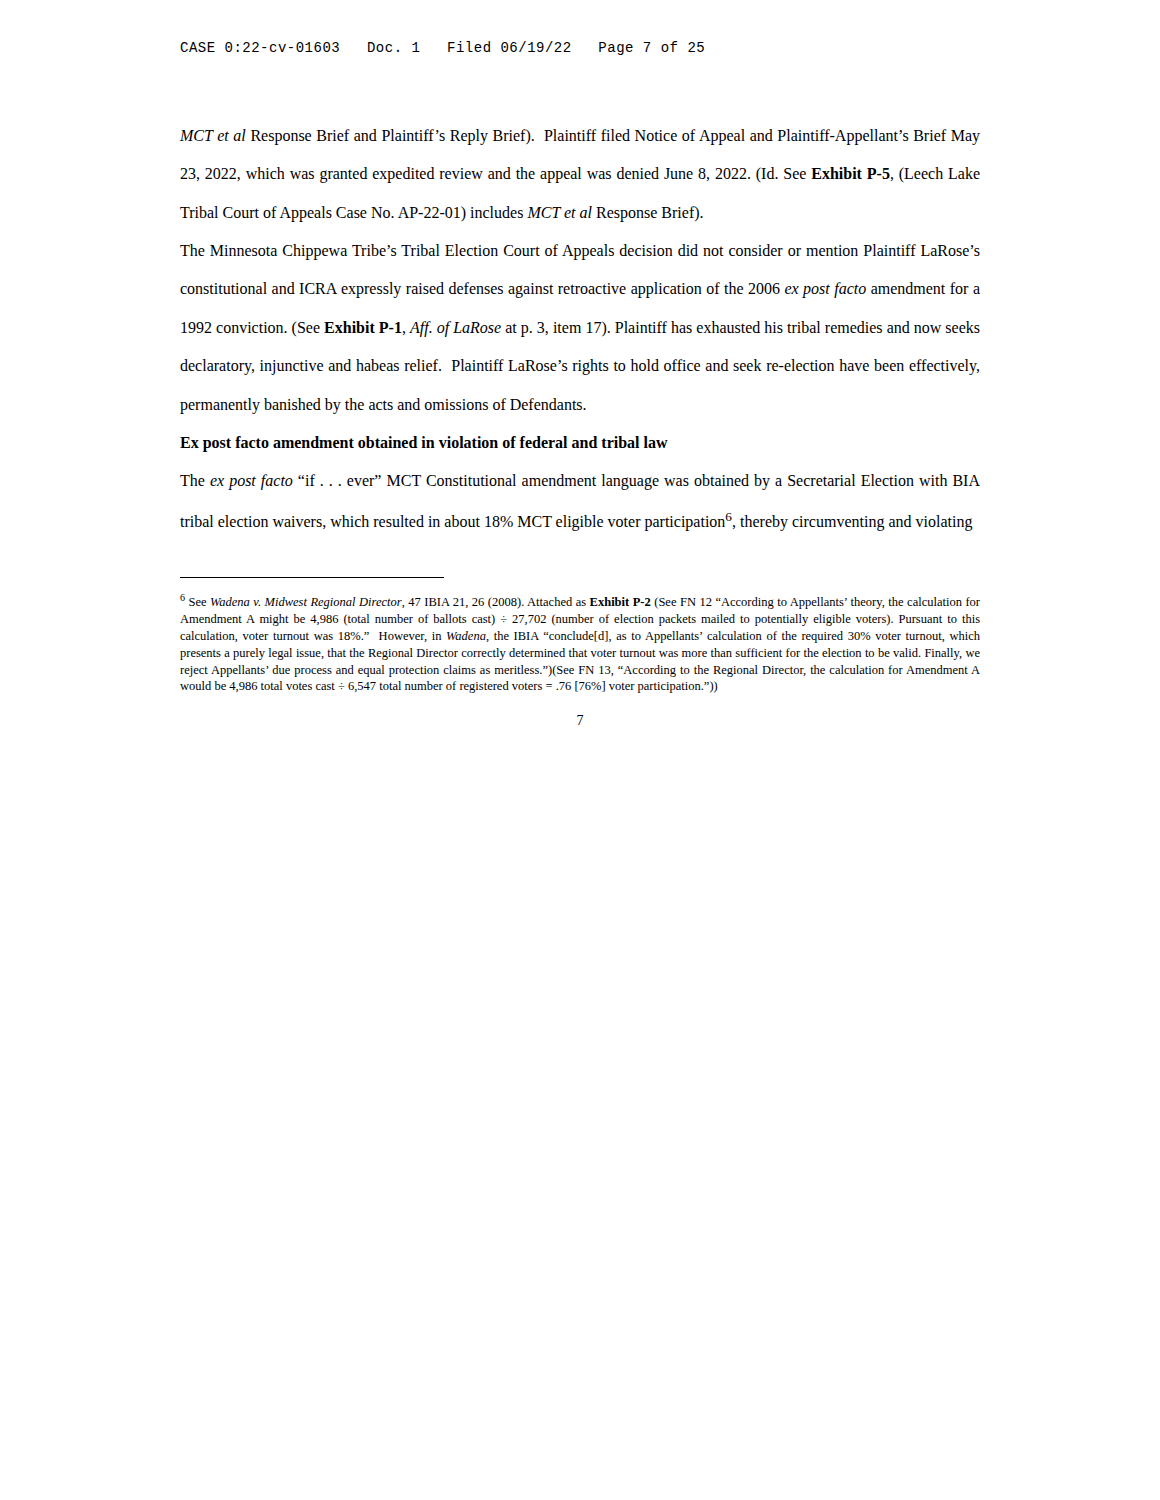CASE 0:22-cv-01603 Doc. 1 Filed 06/19/22 Page 7 of 25
MCT et al Response Brief and Plaintiff’s Reply Brief). Plaintiff filed Notice of Appeal and Plaintiff-Appellant’s Brief May 23, 2022, which was granted expedited review and the appeal was denied June 8, 2022. (Id. See Exhibit P-5, (Leech Lake Tribal Court of Appeals Case No. AP-22-01) includes MCT et al Response Brief).
The Minnesota Chippewa Tribe’s Tribal Election Court of Appeals decision did not consider or mention Plaintiff LaRose’s constitutional and ICRA expressly raised defenses against retroactive application of the 2006 ex post facto amendment for a 1992 conviction. (See Exhibit P-1, Aff. of LaRose at p. 3, item 17). Plaintiff has exhausted his tribal remedies and now seeks declaratory, injunctive and habeas relief. Plaintiff LaRose’s rights to hold office and seek re-election have been effectively, permanently banished by the acts and omissions of Defendants.
Ex post facto amendment obtained in violation of federal and tribal law
The ex post facto “if . . . ever” MCT Constitutional amendment language was obtained by a Secretarial Election with BIA tribal election waivers, which resulted in about 18% MCT eligible voter participation6, thereby circumventing and violating
6 See Wadena v. Midwest Regional Director, 47 IBIA 21, 26 (2008). Attached as Exhibit P-2 (See FN 12 “According to Appellants’ theory, the calculation for Amendment A might be 4,986 (total number of ballots cast) ÷ 27,702 (number of election packets mailed to potentially eligible voters). Pursuant to this calculation, voter turnout was 18%.” However, in Wadena, the IBIA “conclude[d], as to Appellants’ calculation of the required 30% voter turnout, which presents a purely legal issue, that the Regional Director correctly determined that voter turnout was more than sufficient for the election to be valid. Finally, we reject Appellants’ due process and equal protection claims as meritless.”)(See FN 13, “According to the Regional Director, the calculation for Amendment A would be 4,986 total votes cast ÷ 6,547 total number of registered voters = .76 [76%] voter participation.”))
7